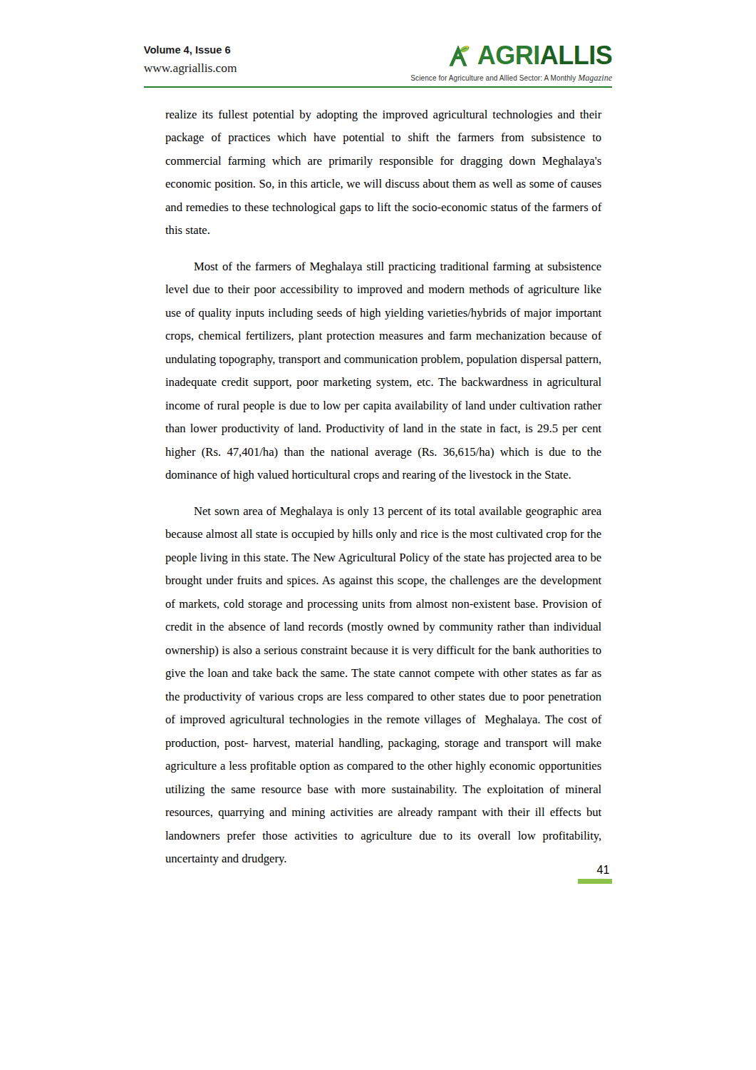Volume 4, Issue 6
www.agriallis.com
AGRI ALLIS
Science for Agriculture and Allied Sector: A Monthly Magazine
realize its fullest potential by adopting the improved agricultural technologies and their package of practices which have potential to shift the farmers from subsistence to commercial farming which are primarily responsible for dragging down Meghalaya's economic position. So, in this article, we will discuss about them as well as some of causes and remedies to these technological gaps to lift the socio-economic status of the farmers of this state.
Most of the farmers of Meghalaya still practicing traditional farming at subsistence level due to their poor accessibility to improved and modern methods of agriculture like use of quality inputs including seeds of high yielding varieties/hybrids of major important crops, chemical fertilizers, plant protection measures and farm mechanization because of undulating topography, transport and communication problem, population dispersal pattern, inadequate credit support, poor marketing system, etc. The backwardness in agricultural income of rural people is due to low per capita availability of land under cultivation rather than lower productivity of land. Productivity of land in the state in fact, is 29.5 per cent higher (Rs. 47,401/ha) than the national average (Rs. 36,615/ha) which is due to the dominance of high valued horticultural crops and rearing of the livestock in the State.
Net sown area of Meghalaya is only 13 percent of its total available geographic area because almost all state is occupied by hills only and rice is the most cultivated crop for the people living in this state. The New Agricultural Policy of the state has projected area to be brought under fruits and spices. As against this scope, the challenges are the development of markets, cold storage and processing units from almost non-existent base. Provision of credit in the absence of land records (mostly owned by community rather than individual ownership) is also a serious constraint because it is very difficult for the bank authorities to give the loan and take back the same. The state cannot compete with other states as far as the productivity of various crops are less compared to other states due to poor penetration of improved agricultural technologies in the remote villages of Meghalaya. The cost of production, post- harvest, material handling, packaging, storage and transport will make agriculture a less profitable option as compared to the other highly economic opportunities utilizing the same resource base with more sustainability. The exploitation of mineral resources, quarrying and mining activities are already rampant with their ill effects but landowners prefer those activities to agriculture due to its overall low profitability, uncertainty and drudgery.
41